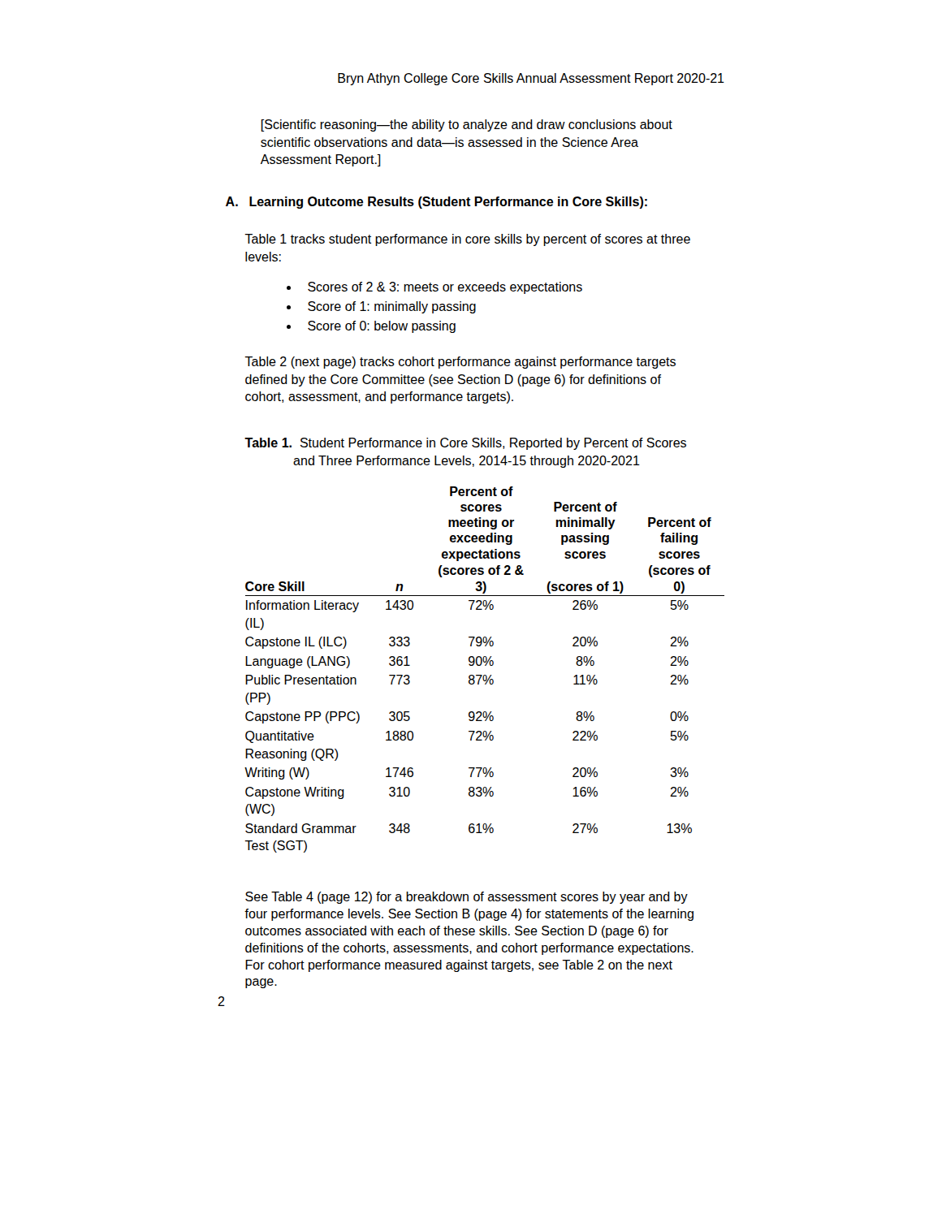Bryn Athyn College Core Skills Annual Assessment Report 2020-21
[Scientific reasoning—the ability to analyze and draw conclusions about scientific observations and data—is assessed in the Science Area Assessment Report.]
A. Learning Outcome Results (Student Performance in Core Skills):
Table 1 tracks student performance in core skills by percent of scores at three levels:
Scores of 2 & 3: meets or exceeds expectations
Score of 1: minimally passing
Score of 0: below passing
Table 2 (next page) tracks cohort performance against performance targets defined by the Core Committee (see Section D (page 6) for definitions of cohort, assessment, and performance targets).
Table 1. Student Performance in Core Skills, Reported by Percent of Scores and Three Performance Levels, 2014-15 through 2020-2021
| | | Percent of scores meeting or exceeding expectations | Percent of minimally passing scores | Percent of failing scores |
| --- | --- | --- | --- | --- |
| Core Skill | n | (scores of 2 & 3) | (scores of 1) | (scores of 0) |
| Information Literacy (IL) | 1430 | 72% | 26% | 5% |
| Capstone IL (ILC) | 333 | 79% | 20% | 2% |
| Language (LANG) | 361 | 90% | 8% | 2% |
| Public Presentation (PP) | 773 | 87% | 11% | 2% |
| Capstone PP (PPC) | 305 | 92% | 8% | 0% |
| Quantitative Reasoning (QR) | 1880 | 72% | 22% | 5% |
| Writing (W) | 1746 | 77% | 20% | 3% |
| Capstone Writing (WC) | 310 | 83% | 16% | 2% |
| Standard Grammar Test (SGT) | 348 | 61% | 27% | 13% |
See Table 4 (page 12) for a breakdown of assessment scores by year and by four performance levels. See Section B (page 4) for statements of the learning outcomes associated with each of these skills. See Section D (page 6) for definitions of the cohorts, assessments, and cohort performance expectations. For cohort performance measured against targets, see Table 2 on the next page.
2